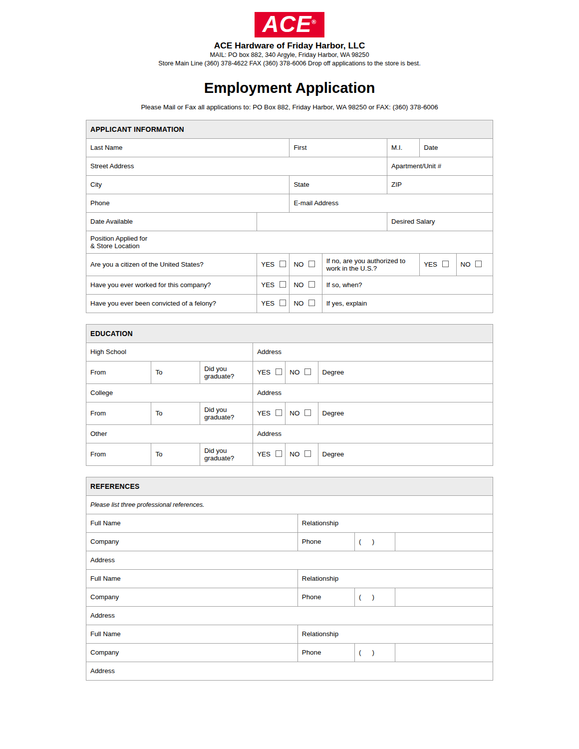ACE®
ACE Hardware of Friday Harbor, LLC
MAIL: PO box 882, 340 Argyle, Friday Harbor, WA 98250
Store Main Line (360) 378-4622 FAX (360) 378-6006 Drop off applications to the store is best.
Employment Application
Please Mail or Fax all applications to: PO Box 882, Friday Harbor, WA 98250 or FAX: (360) 378-6006
| APPLICANT INFORMATION |
| --- |
| Last Name | First | M.I. | Date |
| Street Address | Apartment/Unit # |
| City | State | ZIP |
| Phone | E-mail Address |
| Date Available | | Desired Salary |
| Position Applied for & Store Location |
| Are you a citizen of the United States? | YES | NO | If no, are you authorized to work in the U.S.? | YES | NO |
| Have you ever worked for this company? | YES | NO | If so, when? |
| Have you ever been convicted of a felony? | YES | NO | If yes, explain |
| EDUCATION |
| --- |
| High School | Address |
| From | To | Did you graduate? | YES | NO | Degree |
| College | Address |
| From | To | Did you graduate? | YES | NO | Degree |
| Other | Address |
| From | To | Did you graduate? | YES | NO | Degree |
| REFERENCES |
| --- |
| Please list three professional references. |
| Full Name | Relationship |
| Company | Phone | ( ) | |
| Address |
| Full Name | Relationship |
| Company | Phone | ( ) | |
| Address |
| Full Name | Relationship |
| Company | Phone | ( ) | |
| Address |